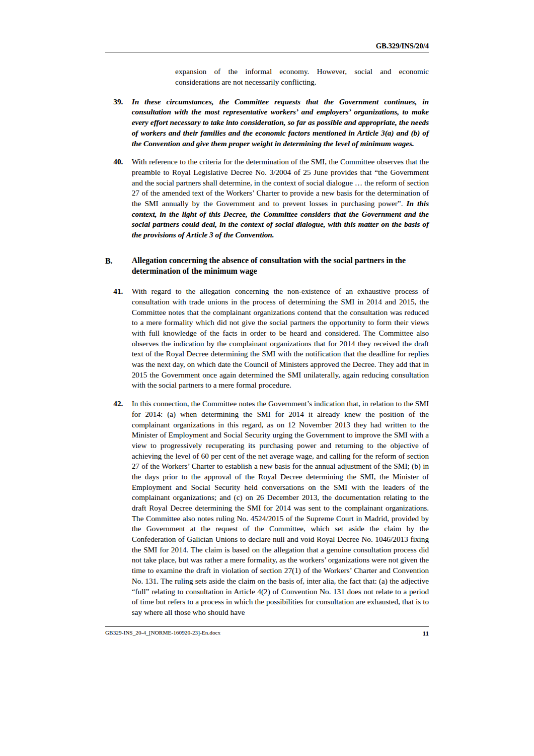GB.329/INS/20/4
expansion of the informal economy. However, social and economic considerations are not necessarily conflicting.
39.
In these circumstances, the Committee requests that the Government continues, in consultation with the most representative workers’ and employers’ organizations, to make every effort necessary to take into consideration, so far as possible and appropriate, the needs of workers and their families and the economic factors mentioned in Article 3(a) and (b) of the Convention and give them proper weight in determining the level of minimum wages.
40.
With reference to the criteria for the determination of the SMI, the Committee observes that the preamble to Royal Legislative Decree No. 3/2004 of 25 June provides that “the Government and the social partners shall determine, in the context of social dialogue … the reform of section 27 of the amended text of the Workers’ Charter to provide a new basis for the determination of the SMI annually by the Government and to prevent losses in purchasing power”. In this context, in the light of this Decree, the Committee considers that the Government and the social partners could deal, in the context of social dialogue, with this matter on the basis of the provisions of Article 3 of the Convention.
B.
Allegation concerning the absence of consultation with the social partners in the determination of the minimum wage
41.
With regard to the allegation concerning the non-existence of an exhaustive process of consultation with trade unions in the process of determining the SMI in 2014 and 2015, the Committee notes that the complainant organizations contend that the consultation was reduced to a mere formality which did not give the social partners the opportunity to form their views with full knowledge of the facts in order to be heard and considered. The Committee also observes the indication by the complainant organizations that for 2014 they received the draft text of the Royal Decree determining the SMI with the notification that the deadline for replies was the next day, on which date the Council of Ministers approved the Decree. They add that in 2015 the Government once again determined the SMI unilaterally, again reducing consultation with the social partners to a mere formal procedure.
42.
In this connection, the Committee notes the Government’s indication that, in relation to the SMI for 2014: (a) when determining the SMI for 2014 it already knew the position of the complainant organizations in this regard, as on 12 November 2013 they had written to the Minister of Employment and Social Security urging the Government to improve the SMI with a view to progressively recuperating its purchasing power and returning to the objective of achieving the level of 60 per cent of the net average wage, and calling for the reform of section 27 of the Workers’ Charter to establish a new basis for the annual adjustment of the SMI; (b) in the days prior to the approval of the Royal Decree determining the SMI, the Minister of Employment and Social Security held conversations on the SMI with the leaders of the complainant organizations; and (c) on 26 December 2013, the documentation relating to the draft Royal Decree determining the SMI for 2014 was sent to the complainant organizations. The Committee also notes ruling No. 4524/2015 of the Supreme Court in Madrid, provided by the Government at the request of the Committee, which set aside the claim by the Confederation of Galician Unions to declare null and void Royal Decree No. 1046/2013 fixing the SMI for 2014. The claim is based on the allegation that a genuine consultation process did not take place, but was rather a mere formality, as the workers’ organizations were not given the time to examine the draft in violation of section 27(1) of the Workers’ Charter and Convention No. 131. The ruling sets aside the claim on the basis of, inter alia, the fact that: (a) the adjective “full” relating to consultation in Article 4(2) of Convention No. 131 does not relate to a period of time but refers to a process in which the possibilities for consultation are exhausted, that is to say where all those who should have
GB329-INS_20-4_[NORME-160920-23]-En.docx
11